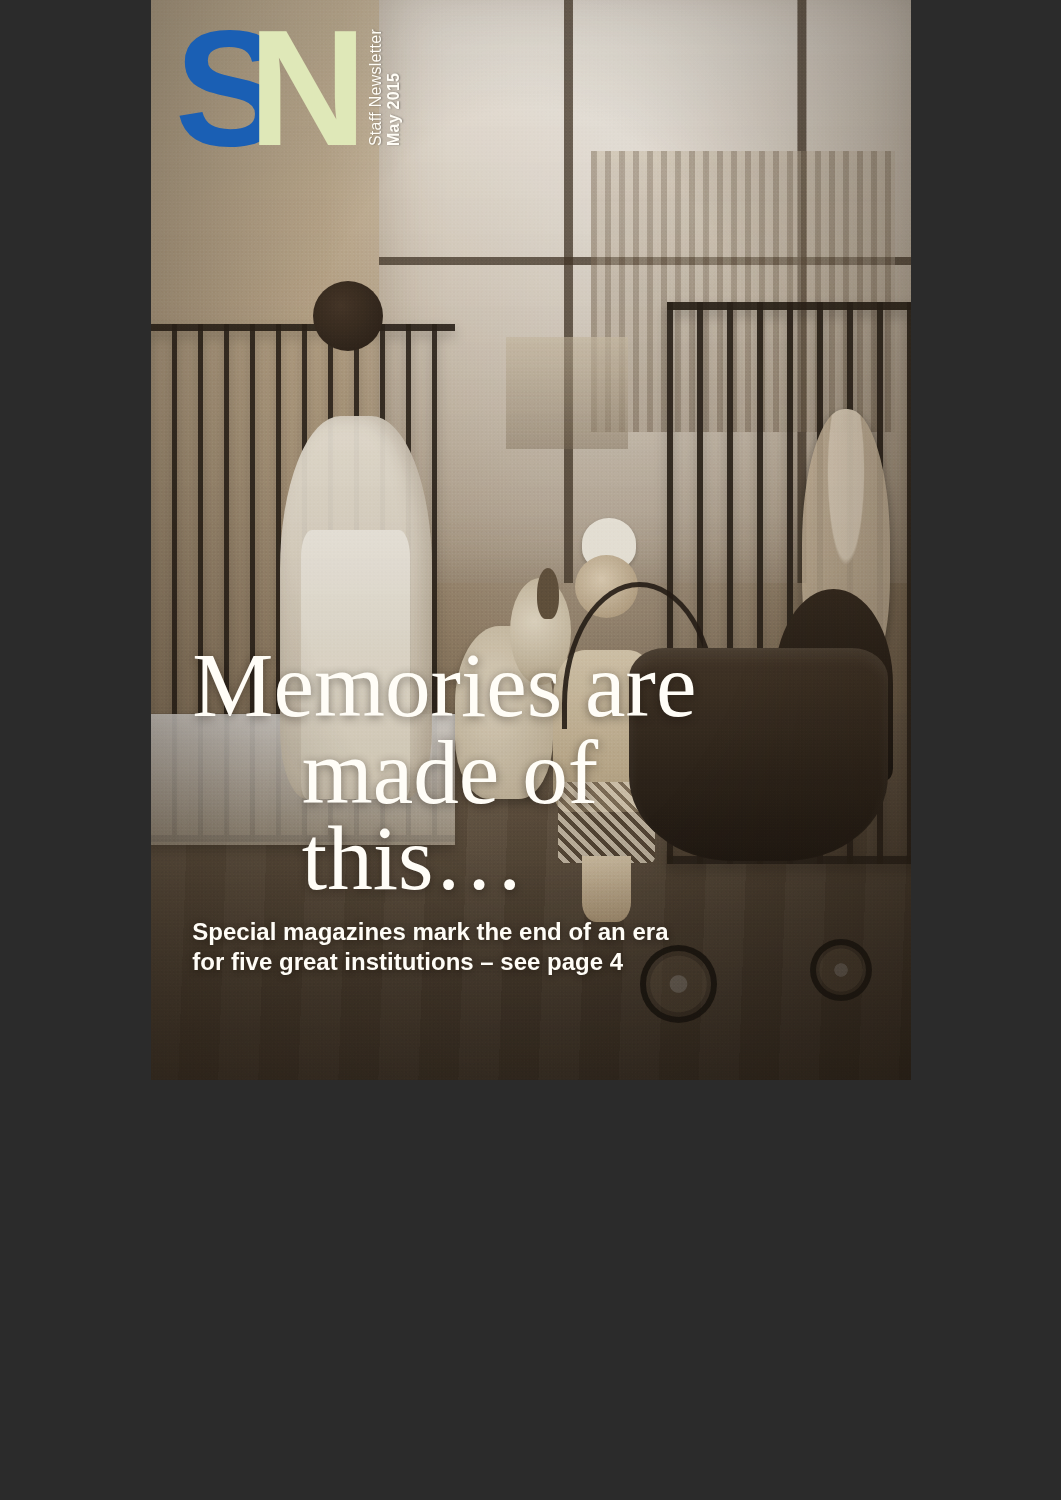SN
SN — Staff Newsletter, May 2015
Staff Newsletter
May 2015
Memories are made of this…
Special magazines mark the end of an era
for five great institutions – see page 4